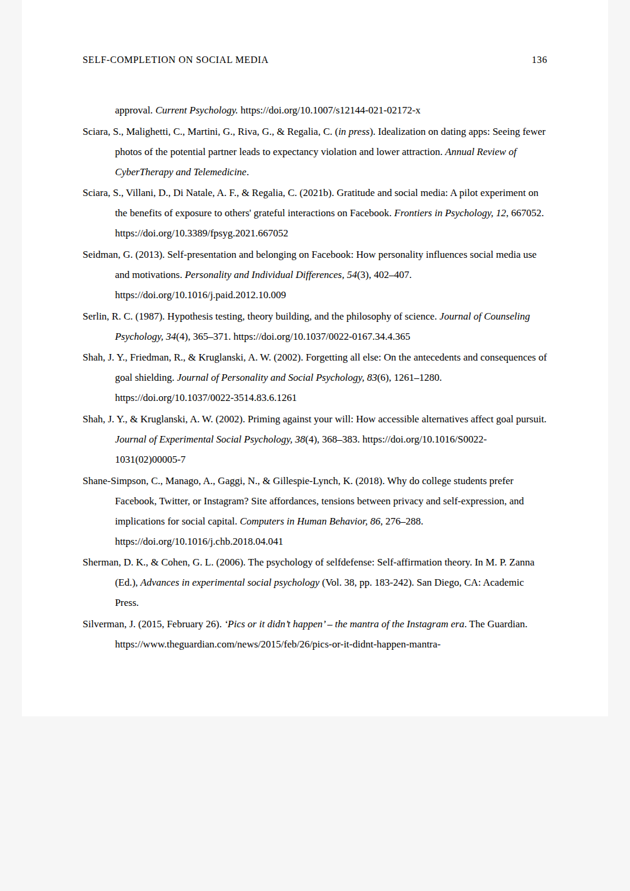Self-Completion on Social Media 136
approval. Current Psychology. https://doi.org/10.1007/s12144-021-02172-x
Sciara, S., Malighetti, C., Martini, G., Riva, G., & Regalia, C. (in press). Idealization on dating apps: Seeing fewer photos of the potential partner leads to expectancy violation and lower attraction. Annual Review of CyberTherapy and Telemedicine.
Sciara, S., Villani, D., Di Natale, A. F., & Regalia, C. (2021b). Gratitude and social media: A pilot experiment on the benefits of exposure to others' grateful interactions on Facebook. Frontiers in Psychology, 12, 667052. https://doi.org/10.3389/fpsyg.2021.667052
Seidman, G. (2013). Self-presentation and belonging on Facebook: How personality influences social media use and motivations. Personality and Individual Differences, 54(3), 402–407. https://doi.org/10.1016/j.paid.2012.10.009
Serlin, R. C. (1987). Hypothesis testing, theory building, and the philosophy of science. Journal of Counseling Psychology, 34(4), 365–371. https://doi.org/10.1037/0022-0167.34.4.365
Shah, J. Y., Friedman, R., & Kruglanski, A. W. (2002). Forgetting all else: On the antecedents and consequences of goal shielding. Journal of Personality and Social Psychology, 83(6), 1261–1280. https://doi.org/10.1037/0022-3514.83.6.1261
Shah, J. Y., & Kruglanski, A. W. (2002). Priming against your will: How accessible alternatives affect goal pursuit. Journal of Experimental Social Psychology, 38(4), 368–383. https://doi.org/10.1016/S0022-1031(02)00005-7
Shane-Simpson, C., Manago, A., Gaggi, N., & Gillespie-Lynch, K. (2018). Why do college students prefer Facebook, Twitter, or Instagram? Site affordances, tensions between privacy and self-expression, and implications for social capital. Computers in Human Behavior, 86, 276–288. https://doi.org/10.1016/j.chb.2018.04.041
Sherman, D. K., & Cohen, G. L. (2006). The psychology of selfdefense: Self-affirmation theory. In M. P. Zanna (Ed.), Advances in experimental social psychology (Vol. 38, pp. 183-242). San Diego, CA: Academic Press.
Silverman, J. (2015, February 26). ‘Pics or it didn’t happen’ – the mantra of the Instagram era. The Guardian. https://www.theguardian.com/news/2015/feb/26/pics-or-it-didnt-happen-mantra-